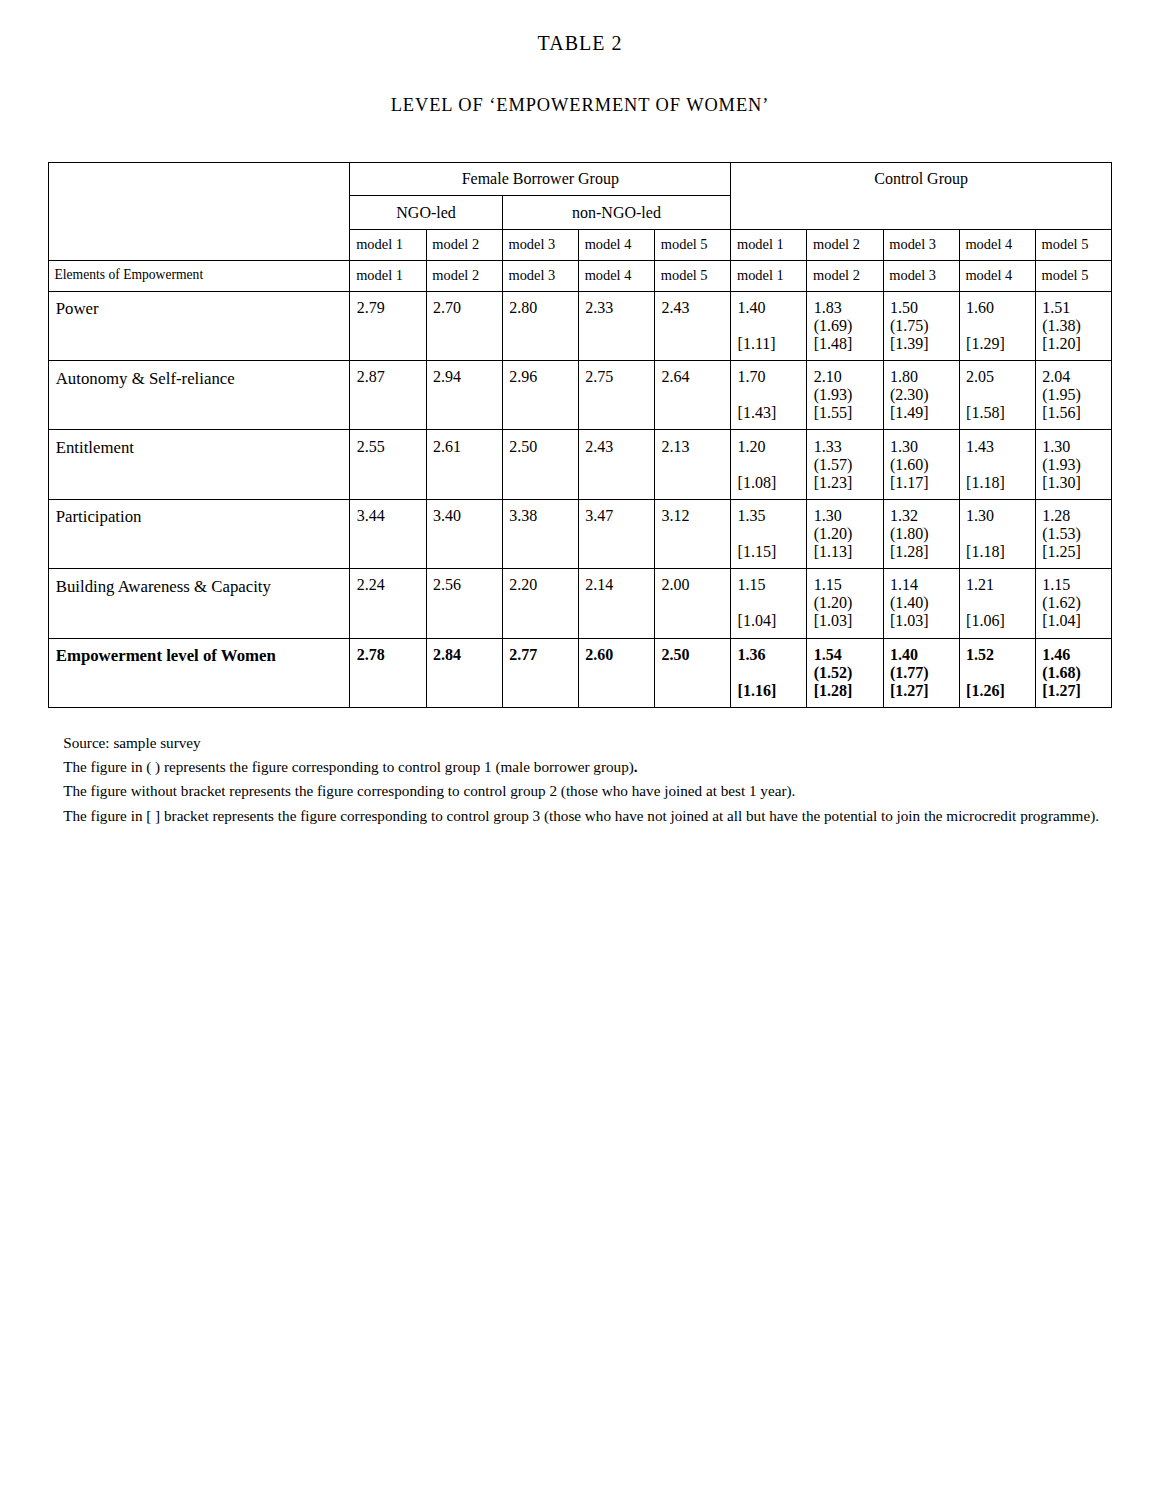TABLE 2
LEVEL OF ‘EMPOWERMENT OF WOMEN’
| | Female Borrower Group | Control Group |
| --- | --- | --- |
| NGO-led | non-NGO-led |
| model 1 | model 2 | model 3 | model 4 | model 5 | model 1 | model 2 | model 3 | model 4 | model 5 |
| Elements of Empowerment | model 1 | model 2 | model 3 | model 4 | model 5 | model 1 | model 2 | model 3 | model 4 | model 5 |
| Power | 2.79 | 2.70 | 2.80 | 2.33 | 2.43 | 1.40 [1.11] | 1.83 (1.69) [1.48] | 1.50 (1.75) [1.39] | 1.60 [1.29] | 1.51 (1.38) [1.20] |
| Autonomy & Self-reliance | 2.87 | 2.94 | 2.96 | 2.75 | 2.64 | 1.70 [1.43] | 2.10 (1.93) [1.55] | 1.80 (2.30) [1.49] | 2.05 [1.58] | 2.04 (1.95) [1.56] |
| Entitlement | 2.55 | 2.61 | 2.50 | 2.43 | 2.13 | 1.20 [1.08] | 1.33 (1.57) [1.23] | 1.30 (1.60) [1.17] | 1.43 [1.18] | 1.30 (1.93) [1.30] |
| Participation | 3.44 | 3.40 | 3.38 | 3.47 | 3.12 | 1.35 [1.15] | 1.30 (1.20) [1.13] | 1.32 (1.80) [1.28] | 1.30 [1.18] | 1.28 (1.53) [1.25] |
| Building Awareness & Capacity | 2.24 | 2.56 | 2.20 | 2.14 | 2.00 | 1.15 [1.04] | 1.15 (1.20) [1.03] | 1.14 (1.40) [1.03] | 1.21 [1.06] | 1.15 (1.62) [1.04] |
| Empowerment level of Women | 2.78 | 2.84 | 2.77 | 2.60 | 2.50 | 1.36 [1.16] | 1.54 (1.52) [1.28] | 1.40 (1.77) [1.27] | 1.52 [1.26] | 1.46 (1.68) [1.27] |
Source: sample survey
The figure in ( ) represents the figure corresponding to control group 1 (male borrower group).
The figure without bracket represents the figure corresponding to control group 2 (those who have joined at best 1 year).
The figure in [ ] bracket represents the figure corresponding to control group 3 (those who have not joined at all but have the potential to join the microcredit programme).